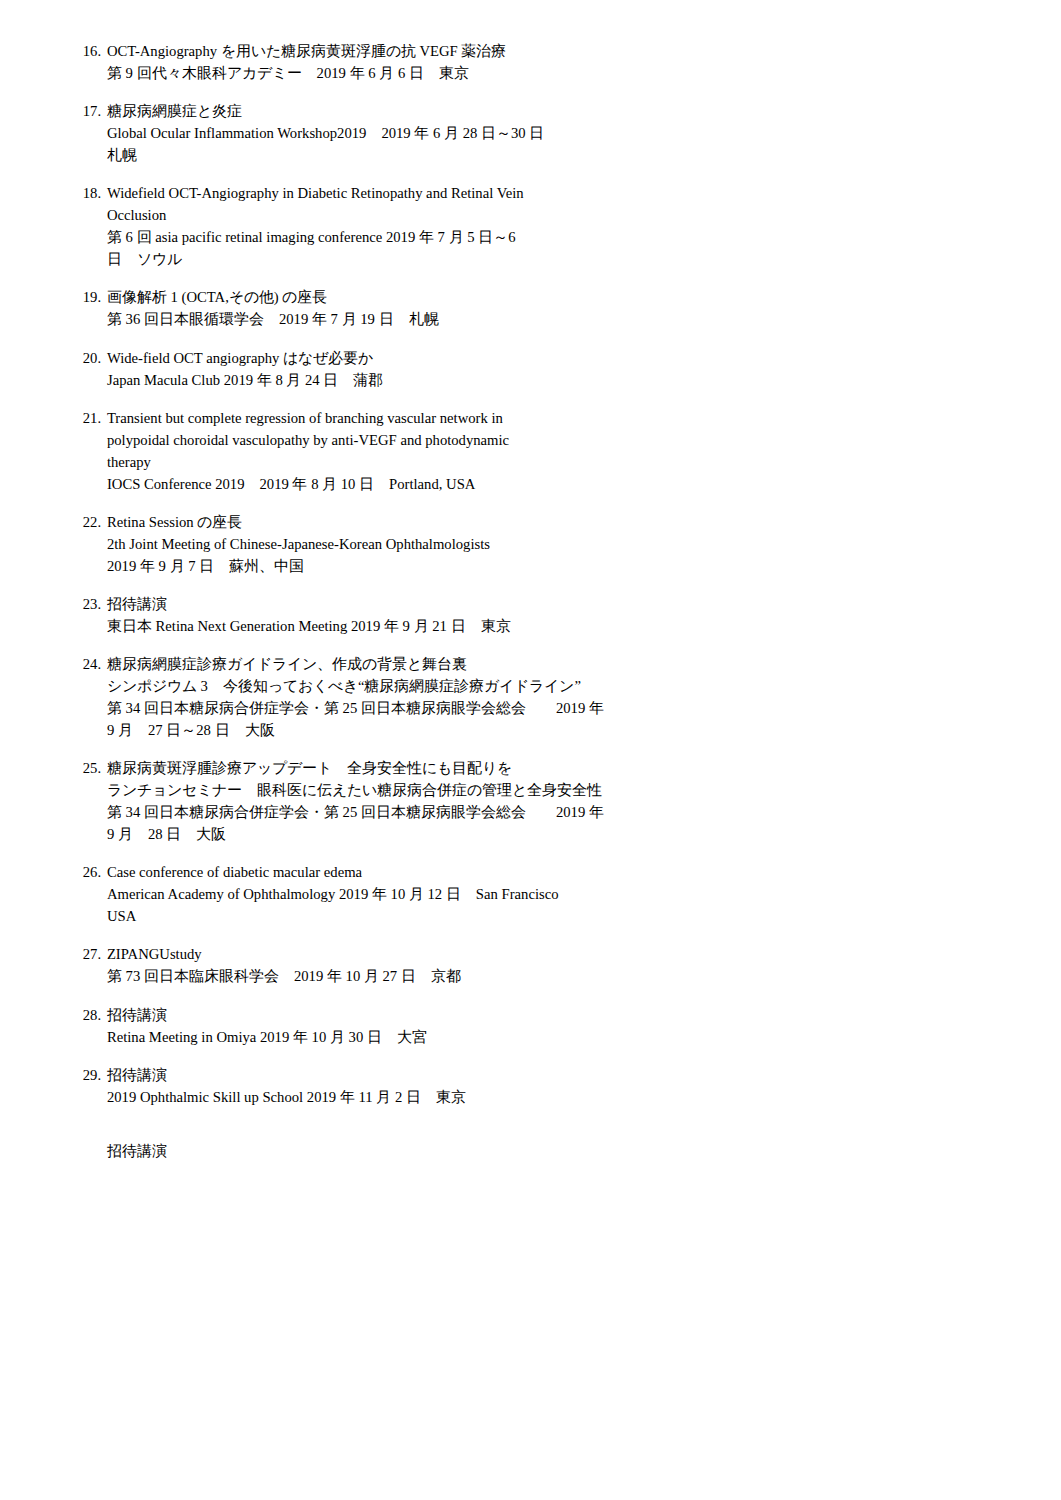16. OCT-Angiography を用いた糖尿病黄斑浮腫の抗 VEGF 薬治療 第 9 回代々木眼科アカデミー　2019 年 6 月 6 日　東京
17. 糖尿病網膜症と炎症 Global Ocular Inflammation Workshop2019　2019 年 6 月 28 日～30 日 札幌
18. Widefield OCT-Angiography in Diabetic Retinopathy and Retinal Vein Occlusion 第 6 回 asia pacific retinal imaging conference 2019 年 7 月 5 日～6 日　ソウル
19. 画像解析 1 (OCTA,その他) の座長 第 36 回日本眼循環学会　2019 年 7 月 19 日　札幌
20. Wide-field OCT angiography はなぜ必要か Japan Macula Club 2019 年 8 月 24 日　蒲郡
21. Transient but complete regression of branching vascular network in polypoidal choroidal vasculopathy by anti-VEGF and photodynamic therapy IOCS Conference 2019　2019 年 8 月 10 日　Portland, USA
22. Retina Session の座長 2th Joint Meeting of Chinese-Japanese-Korean Ophthalmologists 2019 年 9 月 7 日　蘇州、中国
23. 招待講演 東日本 Retina Next Generation Meeting 2019 年 9 月 21 日　東京
24. 糖尿病網膜症診療ガイドライン、作成の背景と舞台裏 シンポジウム 3　今後知っておくべき“糖尿病網膜症診療ガイドライン” 第 34 回日本糖尿病合併症学会・第 25 回日本糖尿病眼学会総会　　2019 年 9 月　27 日～28 日　大阪
25. 糖尿病黄斑浮腫診療アップデート　全身安全性にも目配りを ランチョンセミナー　眼科医に伝えたい糖尿病合併症の管理と全身安全性 第 34 回日本糖尿病合併症学会・第 25 回日本糖尿病眼学会総会　　2019 年 9 月　28 日　大阪
26. Case conference of diabetic macular edema American Academy of Ophthalmology 2019 年 10 月 12 日　San Francisco USA
27. ZIPANGUstudy 第 73 回日本臨床眼科学会　2019 年 10 月 27 日　京都
28. 招待講演 Retina Meeting in Omiya 2019 年 10 月 30 日　大宮
29. 招待講演 2019 Ophthalmic Skill up School 2019 年 11 月 2 日　東京
招待講演